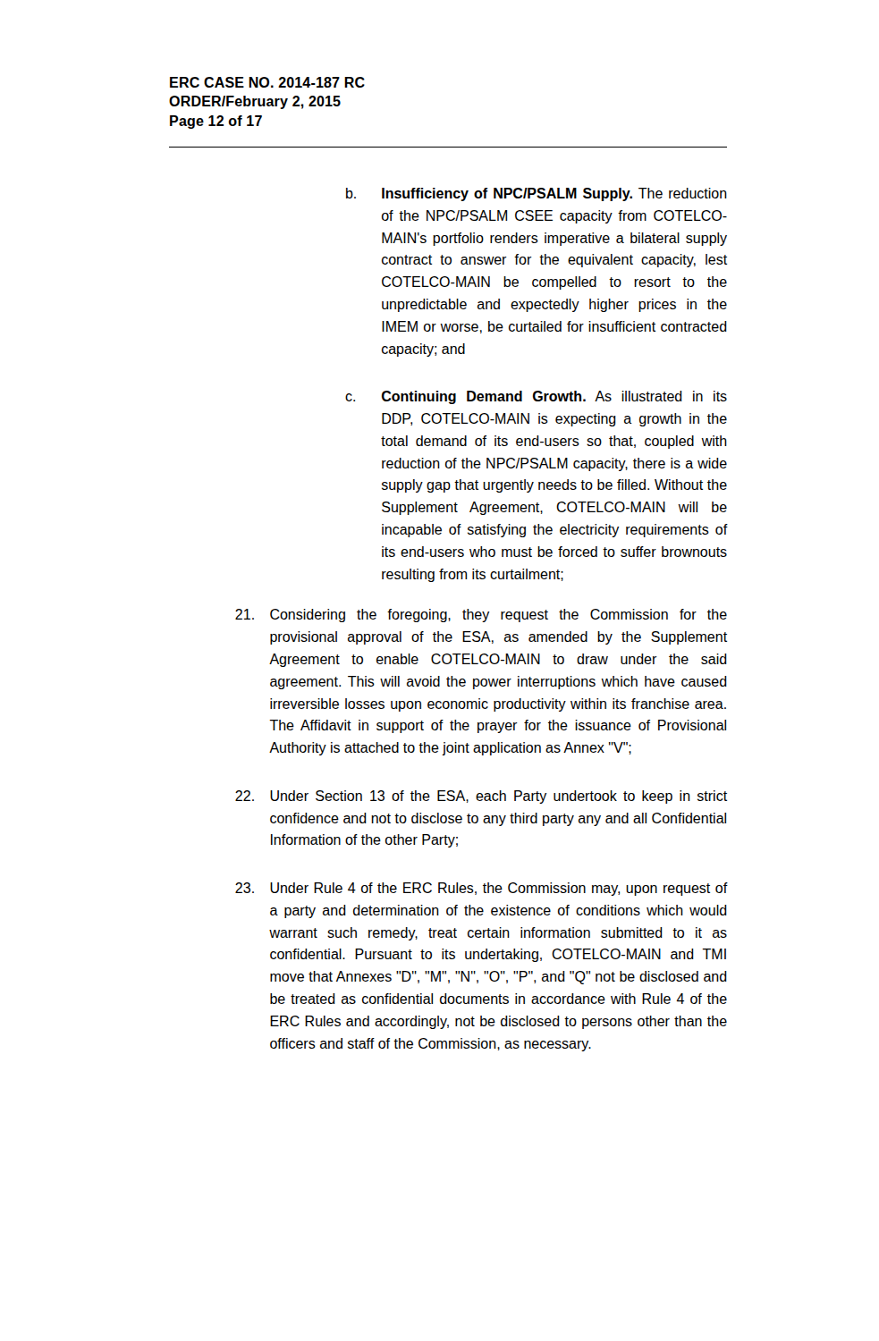ERC CASE NO. 2014-187 RC ORDER/February 2, 2015 Page 12 of 17
b. Insufficiency of NPC/PSALM Supply. The reduction of the NPC/PSALM CSEE capacity from COTELCO-MAIN's portfolio renders imperative a bilateral supply contract to answer for the equivalent capacity, lest COTELCO-MAIN be compelled to resort to the unpredictable and expectedly higher prices in the IMEM or worse, be curtailed for insufficient contracted capacity; and
c. Continuing Demand Growth. As illustrated in its DDP, COTELCO-MAIN is expecting a growth in the total demand of its end-users so that, coupled with reduction of the NPC/PSALM capacity, there is a wide supply gap that urgently needs to be filled. Without the Supplement Agreement, COTELCO-MAIN will be incapable of satisfying the electricity requirements of its end-users who must be forced to suffer brownouts resulting from its curtailment;
21. Considering the foregoing, they request the Commission for the provisional approval of the ESA, as amended by the Supplement Agreement to enable COTELCO-MAIN to draw under the said agreement. This will avoid the power interruptions which have caused irreversible losses upon economic productivity within its franchise area. The Affidavit in support of the prayer for the issuance of Provisional Authority is attached to the joint application as Annex "V";
22. Under Section 13 of the ESA, each Party undertook to keep in strict confidence and not to disclose to any third party any and all Confidential Information of the other Party;
23. Under Rule 4 of the ERC Rules, the Commission may, upon request of a party and determination of the existence of conditions which would warrant such remedy, treat certain information submitted to it as confidential. Pursuant to its undertaking, COTELCO-MAIN and TMI move that Annexes "D", "M", "N", "O", "P", and "Q" not be disclosed and be treated as confidential documents in accordance with Rule 4 of the ERC Rules and accordingly, not be disclosed to persons other than the officers and staff of the Commission, as necessary.